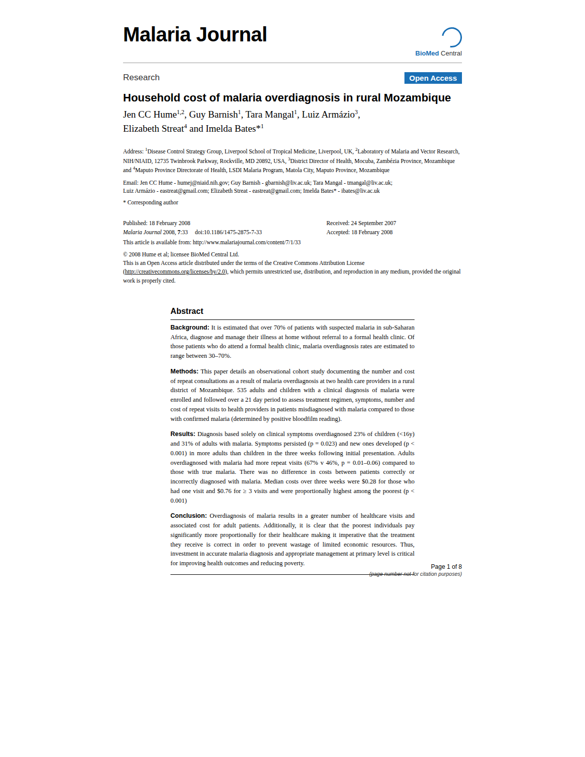Malaria Journal
BioMed Central
Research
Open Access
Household cost of malaria overdiagnosis in rural Mozambique
Jen CC Hume1,2, Guy Barnish1, Tara Mangal1, Luiz Armázio3,
Elizabeth Streat4 and Imelda Bates*1
Address: 1Disease Control Strategy Group, Liverpool School of Tropical Medicine, Liverpool, UK, 2Laboratory of Malaria and Vector Research, NIH/NIAID, 12735 Twinbrook Parkway, Rockville, MD 20892, USA, 3District Director of Health, Mocuba, Zambézia Province, Mozambique and 4Maputo Province Directorate of Health, LSDI Malaria Program, Matola City, Maputo Province, Mozambique
Email: Jen CC Hume - humej@niaid.nih.gov; Guy Barnish - gbarnish@liv.ac.uk; Tara Mangal - tmangal@liv.ac.uk;
Luiz Armázio - eastreat@gmail.com; Elizabeth Streat - eastreat@gmail.com; Imelda Bates* - ibates@liv.ac.uk
* Corresponding author
Published: 18 February 2008
Malaria Journal 2008, 7:33 doi:10.1186/1475-2875-7-33
Received: 24 September 2007
Accepted: 18 February 2008
This article is available from: http://www.malariajournal.com/content/7/1/33
© 2008 Hume et al; licensee BioMed Central Ltd.
This is an Open Access article distributed under the terms of the Creative Commons Attribution License (http://creativecommons.org/licenses/by/2.0), which permits unrestricted use, distribution, and reproduction in any medium, provided the original work is properly cited.
Abstract
Background: It is estimated that over 70% of patients with suspected malaria in sub-Saharan Africa, diagnose and manage their illness at home without referral to a formal health clinic. Of those patients who do attend a formal health clinic, malaria overdiagnosis rates are estimated to range between 30–70%.
Methods: This paper details an observational cohort study documenting the number and cost of repeat consultations as a result of malaria overdiagnosis at two health care providers in a rural district of Mozambique. 535 adults and children with a clinical diagnosis of malaria were enrolled and followed over a 21 day period to assess treatment regimen, symptoms, number and cost of repeat visits to health providers in patients misdiagnosed with malaria compared to those with confirmed malaria (determined by positive bloodfilm reading).
Results: Diagnosis based solely on clinical symptoms overdiagnosed 23% of children (<16y) and 31% of adults with malaria. Symptoms persisted (p = 0.023) and new ones developed (p < 0.001) in more adults than children in the three weeks following initial presentation. Adults overdiagnosed with malaria had more repeat visits (67% v 46%, p = 0.01–0.06) compared to those with true malaria. There was no difference in costs between patients correctly or incorrectly diagnosed with malaria. Median costs over three weeks were $0.28 for those who had one visit and $0.76 for ≥ 3 visits and were proportionally highest among the poorest (p < 0.001)
Conclusion: Overdiagnosis of malaria results in a greater number of healthcare visits and associated cost for adult patients. Additionally, it is clear that the poorest individuals pay significantly more proportionally for their healthcare making it imperative that the treatment they receive is correct in order to prevent wastage of limited economic resources. Thus, investment in accurate malaria diagnosis and appropriate management at primary level is critical for improving health outcomes and reducing poverty.
Page 1 of 8
(page number not for citation purposes)